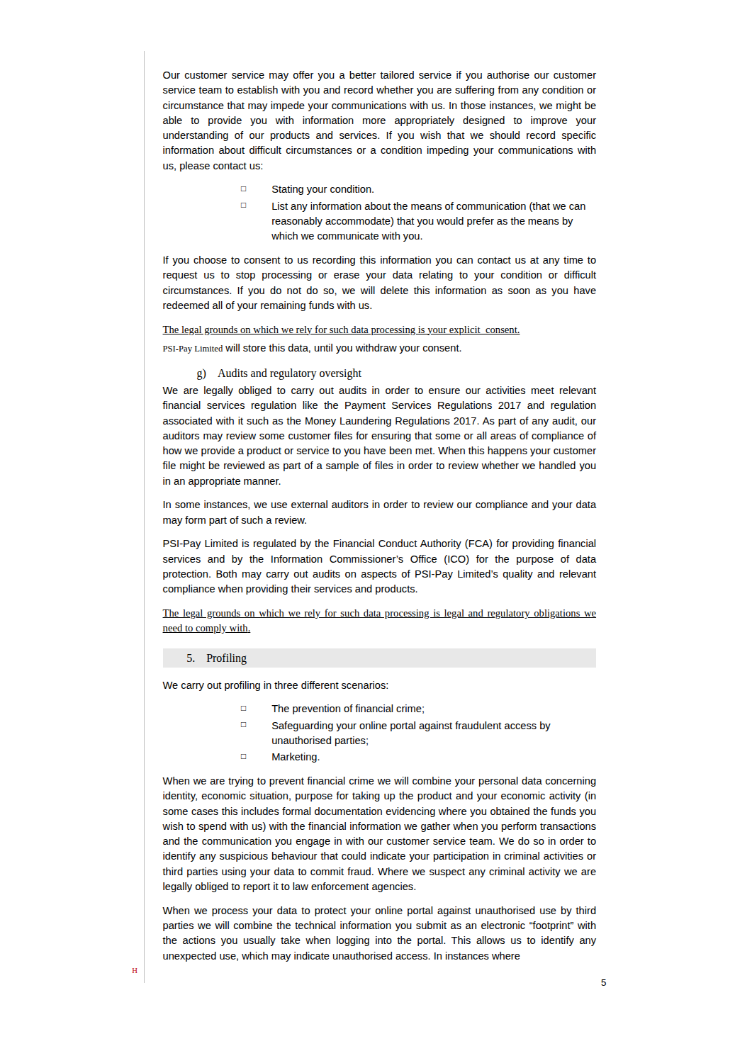Our customer service may offer you a better tailored service if you authorise our customer service team to establish with you and record whether you are suffering from any condition or circumstance that may impede your communications with us. In those instances, we might be able to provide you with information more appropriately designed to improve your understanding of our products and services. If you wish that we should record specific information about difficult circumstances or a condition impeding your communications with us, please contact us:
Stating your condition.
List any information about the means of communication (that we can reasonably accommodate) that you would prefer as the means by which we communicate with you.
If you choose to consent to us recording this information you can contact us at any time to request us to stop processing or erase your data relating to your condition or difficult circumstances. If you do not do so, we will delete this information as soon as you have redeemed all of your remaining funds with us.
The legal grounds on which we rely for such data processing is your explicit consent.
PSI-Pay Limited will store this data, until you withdraw your consent.
g) Audits and regulatory oversight
We are legally obliged to carry out audits in order to ensure our activities meet relevant financial services regulation like the Payment Services Regulations 2017 and regulation associated with it such as the Money Laundering Regulations 2017. As part of any audit, our auditors may review some customer files for ensuring that some or all areas of compliance of how we provide a product or service to you have been met. When this happens your customer file might be reviewed as part of a sample of files in order to review whether we handled you in an appropriate manner.
In some instances, we use external auditors in order to review our compliance and your data may form part of such a review.
PSI-Pay Limited is regulated by the Financial Conduct Authority (FCA) for providing financial services and by the Information Commissioner’s Office (ICO) for the purpose of data protection. Both may carry out audits on aspects of PSI-Pay Limited’s quality and relevant compliance when providing their services and products.
The legal grounds on which we rely for such data processing is legal and regulatory obligations we need to comply with.
5. Profiling
We carry out profiling in three different scenarios:
The prevention of financial crime;
Safeguarding your online portal against fraudulent access by unauthorised parties;
Marketing.
When we are trying to prevent financial crime we will combine your personal data concerning identity, economic situation, purpose for taking up the product and your economic activity (in some cases this includes formal documentation evidencing where you obtained the funds you wish to spend with us) with the financial information we gather when you perform transactions and the communication you engage in with our customer service team. We do so in order to identify any suspicious behaviour that could indicate your participation in criminal activities or third parties using your data to commit fraud. Where we suspect any criminal activity we are legally obliged to report it to law enforcement agencies.
When we process your data to protect your online portal against unauthorised use by third parties we will combine the technical information you submit as an electronic “footprint” with the actions you usually take when logging into the portal. This allows us to identify any unexpected use, which may indicate unauthorised access. In instances where
H
5